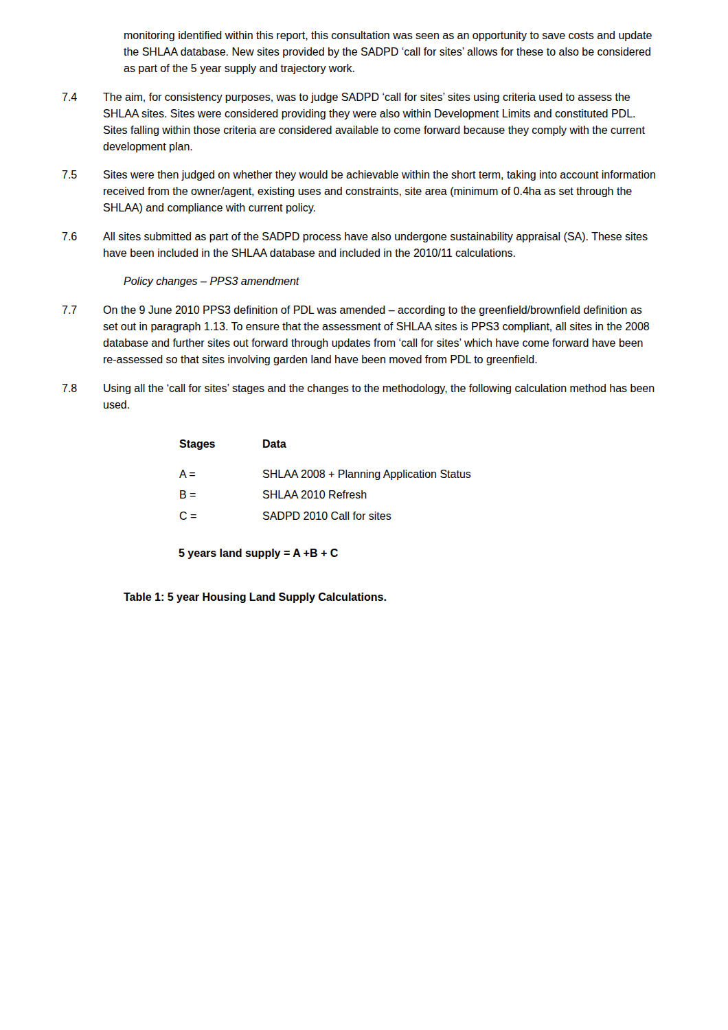monitoring identified within this report, this consultation was seen as an opportunity to save costs and update the SHLAA database. New sites provided by the SADPD ‘call for sites’ allows for these to also be considered as part of the 5 year supply and trajectory work.
7.4
The aim, for consistency purposes, was to judge SADPD ‘call for sites’ sites using criteria used to assess the SHLAA sites. Sites were considered providing they were also within Development Limits and constituted PDL. Sites falling within those criteria are considered available to come forward because they comply with the current development plan.
7.5
Sites were then judged on whether they would be achievable within the short term, taking into account information received from the owner/agent, existing uses and constraints, site area (minimum of 0.4ha as set through the SHLAA) and compliance with current policy.
7.6
All sites submitted as part of the SADPD process have also undergone sustainability appraisal (SA). These sites have been included in the SHLAA database and included in the 2010/11 calculations.
Policy changes – PPS3 amendment
7.7
On the 9 June 2010 PPS3 definition of PDL was amended – according to the greenfield/brownfield definition as set out in paragraph 1.13. To ensure that the assessment of SHLAA sites is PPS3 compliant, all sites in the 2008 database and further sites out forward through updates from ‘call for sites’ which have come forward have been re-assessed so that sites involving garden land have been moved from PDL to greenfield.
7.8
Using all the ‘call for sites’ stages and the changes to the methodology, the following calculation method has been used.
| Stages | Data |
| --- | --- |
| A = | SHLAA 2008 + Planning Application Status |
| B = | SHLAA 2010 Refresh |
| C = | SADPD 2010 Call for sites |
5 years land supply = A +B + C
Table 1: 5 year Housing Land Supply Calculations.